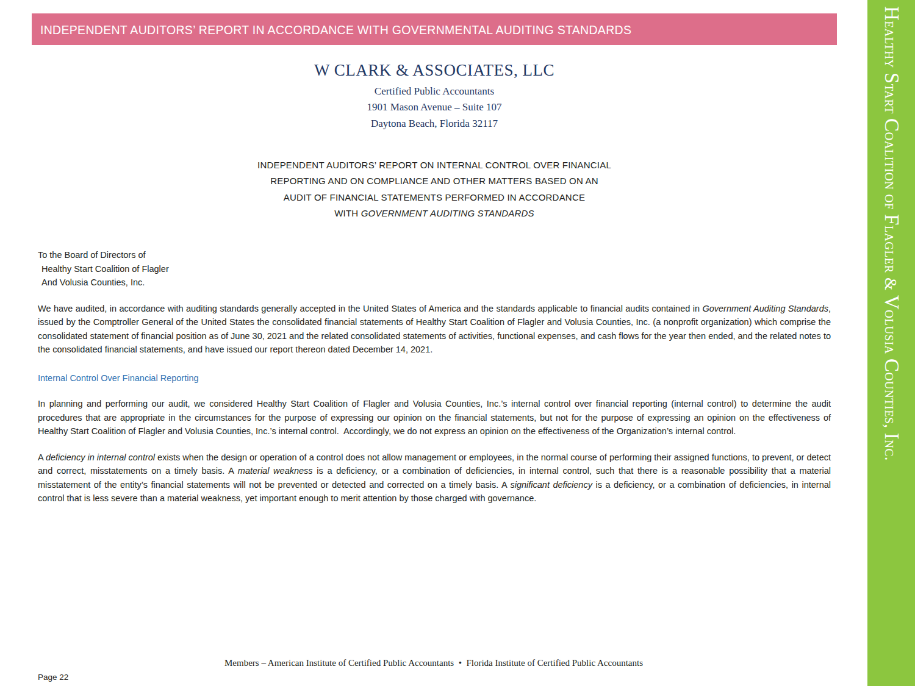Independent Auditors’ Report in Accordance with Governmental Auditing Standards
Healthy Start Coalition of Flagler & Volusia Counties, Inc.
W CLARK & ASSOCIATES, LLC
Certified Public Accountants
1901 Mason Avenue – Suite 107
Daytona Beach, Florida 32117
INDEPENDENT AUDITORS’ REPORT ON INTERNAL CONTROL OVER FINANCIAL
REPORTING AND ON COMPLIANCE AND OTHER MATTERS BASED ON AN
AUDIT OF FINANCIAL STATEMENTS PERFORMED IN ACCORDANCE
WITH GOVERNMENT AUDITING STANDARDS
To the Board of Directors of
Healthy Start Coalition of Flagler
And Volusia Counties, Inc.
We have audited, in accordance with auditing standards generally accepted in the United States of America and the standards applicable to financial audits contained in Government Auditing Standards, issued by the Comptroller General of the United States the consolidated financial statements of Healthy Start Coalition of Flagler and Volusia Counties, Inc. (a nonprofit organization) which comprise the consolidated statement of financial position as of June 30, 2021 and the related consolidated statements of activities, functional expenses, and cash flows for the year then ended, and the related notes to the consolidated financial statements, and have issued our report thereon dated December 14, 2021.
Internal Control Over Financial Reporting
In planning and performing our audit, we considered Healthy Start Coalition of Flagler and Volusia Counties, Inc.’s internal control over financial reporting (internal control) to determine the audit procedures that are appropriate in the circumstances for the purpose of expressing our opinion on the financial statements, but not for the purpose of expressing an opinion on the effectiveness of Healthy Start Coalition of Flagler and Volusia Counties, Inc.’s internal control. Accordingly, we do not express an opinion on the effectiveness of the Organization’s internal control.
A deficiency in internal control exists when the design or operation of a control does not allow management or employees, in the normal course of performing their assigned functions, to prevent, or detect and correct, misstatements on a timely basis. A material weakness is a deficiency, or a combination of deficiencies, in internal control, such that there is a reasonable possibility that a material misstatement of the entity’s financial statements will not be prevented or detected and corrected on a timely basis. A significant deficiency is a deficiency, or a combination of deficiencies, in internal control that is less severe than a material weakness, yet important enough to merit attention by those charged with governance.
Members – American Institute of Certified Public Accountants • Florida Institute of Certified Public Accountants
Page 22